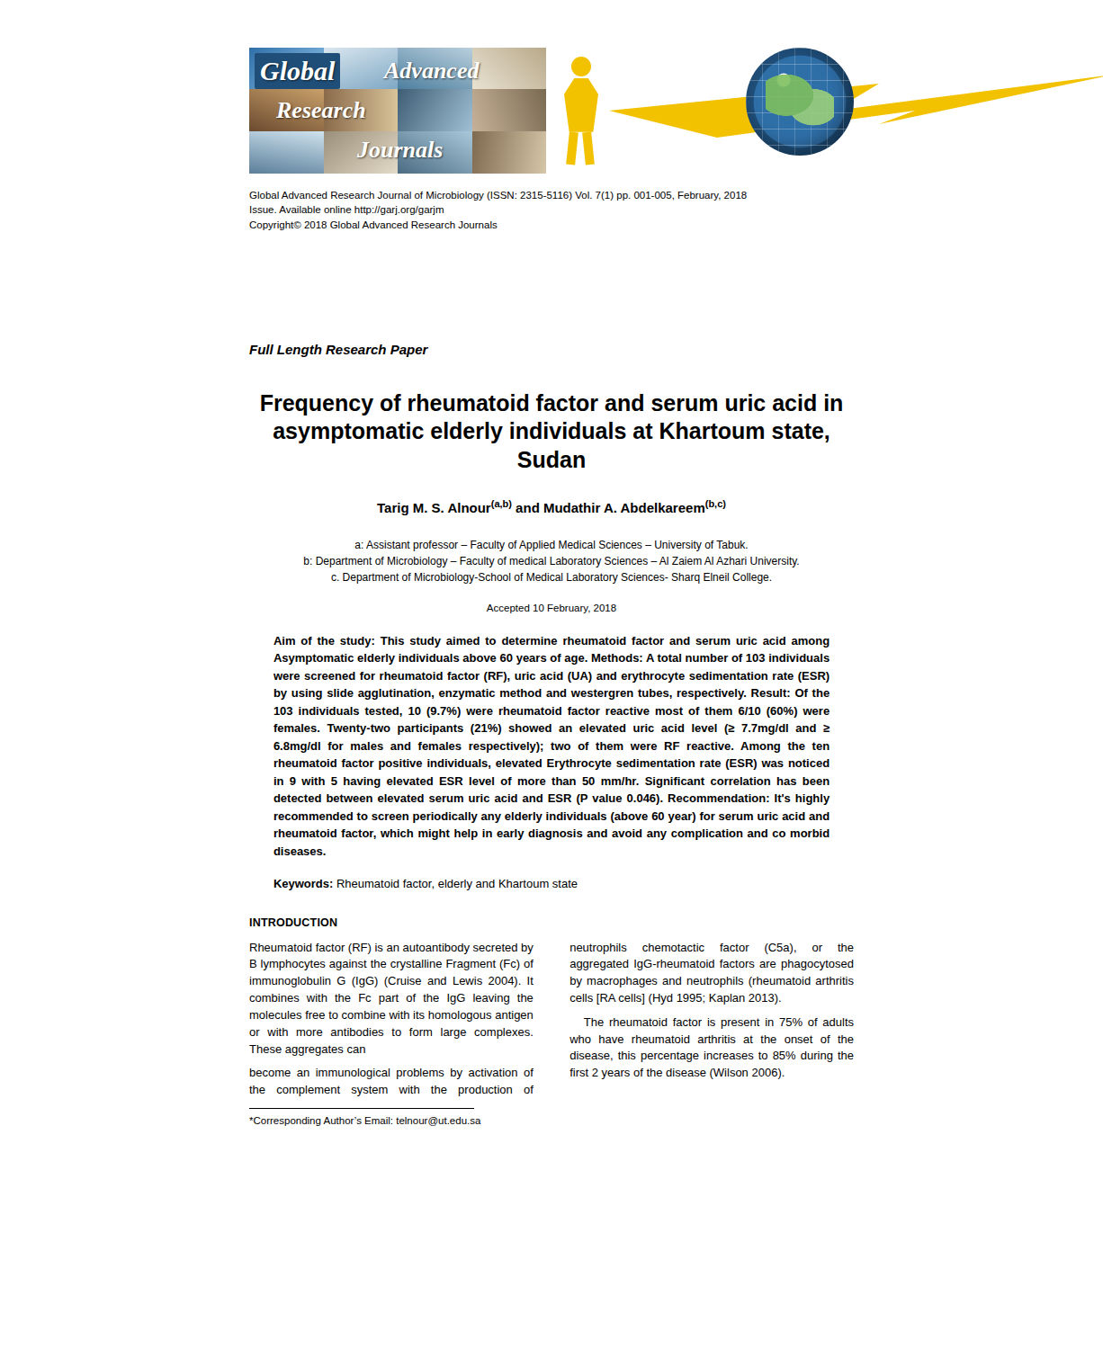Global Advanced Research Journals
Global Advanced Research Journal of Microbiology (ISSN: 2315-5116) Vol. 7(1) pp. 001-005, February, 2018
Issue. Available online http://garj.org/garjm
Copyright© 2018 Global Advanced Research Journals
Full Length Research Paper
Frequency of rheumatoid factor and serum uric acid in asymptomatic elderly individuals at Khartoum state, Sudan
Tarig M. S. Alnour(a,b) and Mudathir A. Abdelkareem(b,c)
a: Assistant professor – Faculty of Applied Medical Sciences – University of Tabuk.
b: Department of Microbiology – Faculty of medical Laboratory Sciences – Al Zaiem Al Azhari University.
c. Department of Microbiology-School of Medical Laboratory Sciences- Sharq Elneil College.
Accepted 10 February, 2018
Aim of the study: This study aimed to determine rheumatoid factor and serum uric acid among Asymptomatic elderly individuals above 60 years of age. Methods: A total number of 103 individuals were screened for rheumatoid factor (RF), uric acid (UA) and erythrocyte sedimentation rate (ESR) by using slide agglutination, enzymatic method and westergren tubes, respectively. Result: Of the 103 individuals tested, 10 (9.7%) were rheumatoid factor reactive most of them 6/10 (60%) were females. Twenty-two participants (21%) showed an elevated uric acid level (≥ 7.7mg/dl and ≥ 6.8mg/dl for males and females respectively); two of them were RF reactive. Among the ten rheumatoid factor positive individuals, elevated Erythrocyte sedimentation rate (ESR) was noticed in 9 with 5 having elevated ESR level of more than 50 mm/hr. Significant correlation has been detected between elevated serum uric acid and ESR (P value 0.046). Recommendation: It's highly recommended to screen periodically any elderly individuals (above 60 year) for serum uric acid and rheumatoid factor, which might help in early diagnosis and avoid any complication and co morbid diseases.
Keywords: Rheumatoid factor, elderly and Khartoum state
INTRODUCTION
Rheumatoid factor (RF) is an autoantibody secreted by B lymphocytes against the crystalline Fragment (Fc) of immunoglobulin G (IgG) (Cruise and Lewis 2004). It combines with the Fc part of the IgG leaving the molecules free to combine with its homologous antigen or with more antibodies to form large complexes. These aggregates can
become an immunological problems by activation of the complement system with the production of neutrophils chemotactic factor (C5a), or the aggregated IgG-rheumatoid factors are phagocytosed by macrophages and neutrophils (rheumatoid arthritis cells [RA cells] (Hyd 1995; Kaplan 2013).
The rheumatoid factor is present in 75% of adults who have rheumatoid arthritis at the onset of the disease, this percentage increases to 85% during the first 2 years of the disease (Wilson 2006).
*Corresponding Author’s Email: telnour@ut.edu.sa